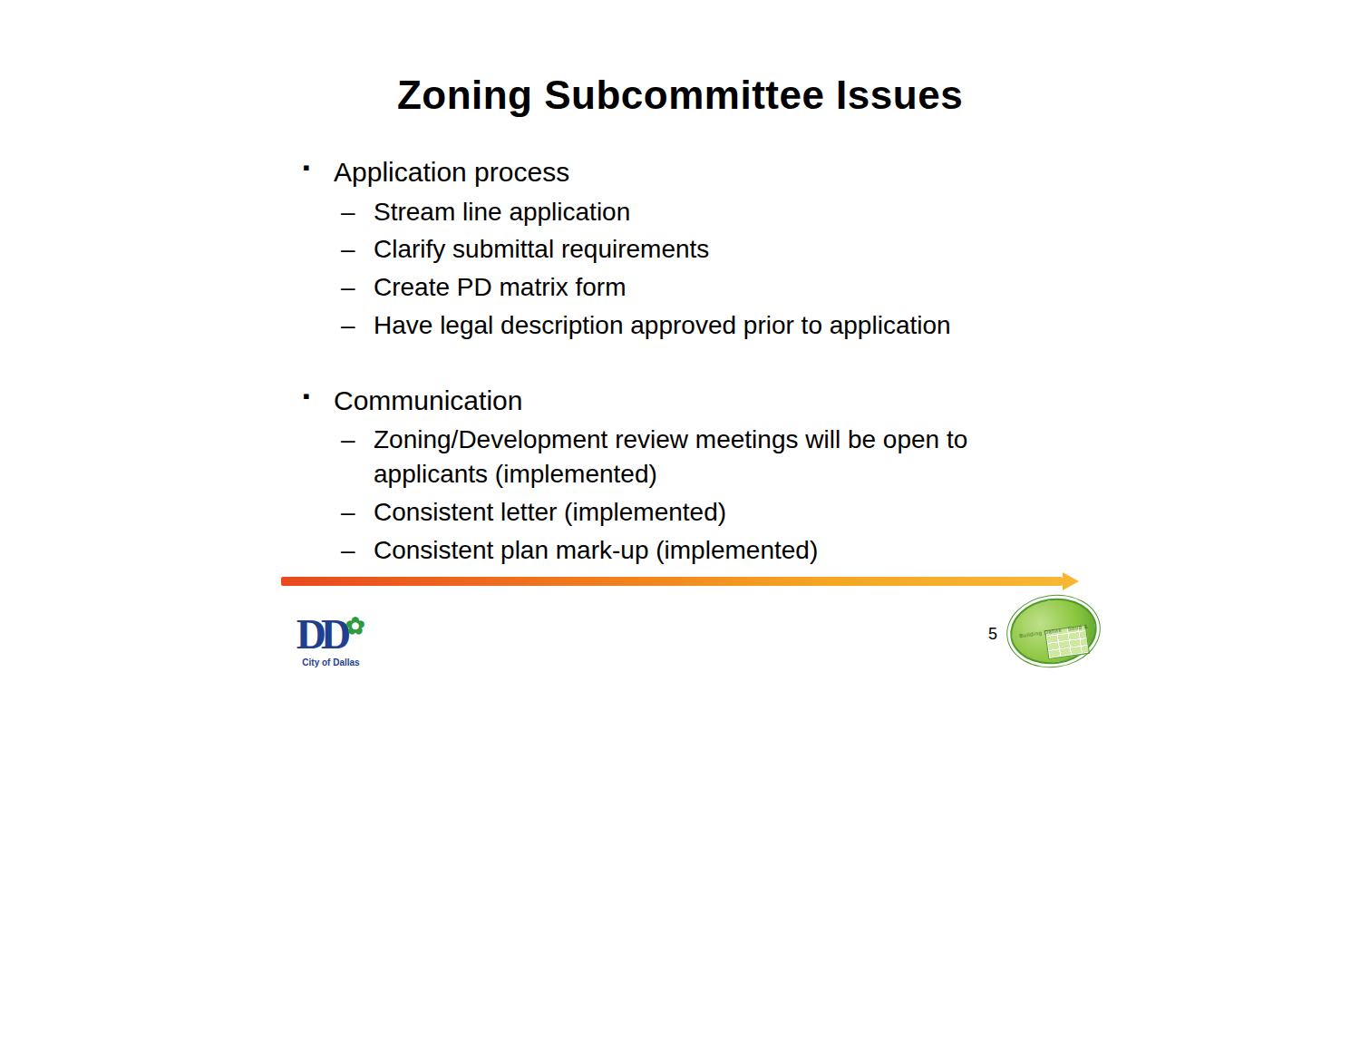Zoning Subcommittee Issues
Application process
Stream line application
Clarify submittal requirements
Create PD matrix form
Have legal description approved prior to application
Communication
Zoning/Development review meetings will be open to applicants (implemented)
Consistent letter (implemented)
Consistent plan mark-up (implemented)
DD✿
City of Dallas
5
Building Dallas · Solid & Green